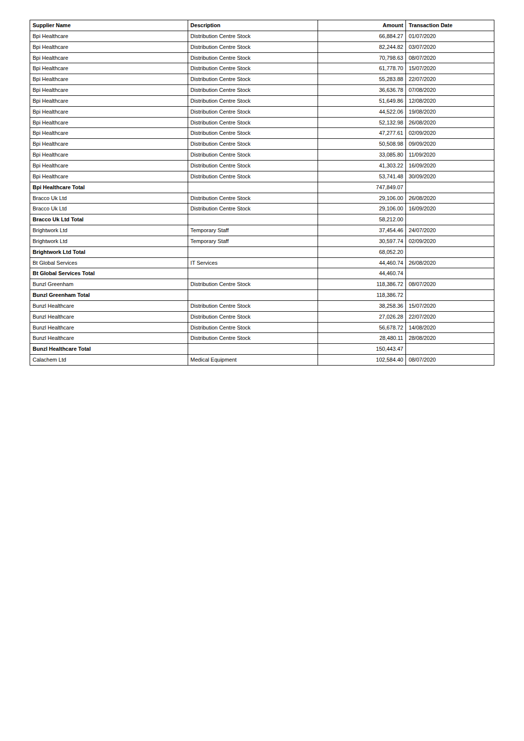| Supplier Name | Description | Amount | Transaction Date |
| --- | --- | --- | --- |
| Bpi Healthcare | Distribution Centre Stock | 66,884.27 | 01/07/2020 |
| Bpi Healthcare | Distribution Centre Stock | 82,244.82 | 03/07/2020 |
| Bpi Healthcare | Distribution Centre Stock | 70,798.63 | 08/07/2020 |
| Bpi Healthcare | Distribution Centre Stock | 61,778.70 | 15/07/2020 |
| Bpi Healthcare | Distribution Centre Stock | 55,283.88 | 22/07/2020 |
| Bpi Healthcare | Distribution Centre Stock | 36,636.78 | 07/08/2020 |
| Bpi Healthcare | Distribution Centre Stock | 51,649.86 | 12/08/2020 |
| Bpi Healthcare | Distribution Centre Stock | 44,522.06 | 19/08/2020 |
| Bpi Healthcare | Distribution Centre Stock | 52,132.98 | 26/08/2020 |
| Bpi Healthcare | Distribution Centre Stock | 47,277.61 | 02/09/2020 |
| Bpi Healthcare | Distribution Centre Stock | 50,508.98 | 09/09/2020 |
| Bpi Healthcare | Distribution Centre Stock | 33,085.80 | 11/09/2020 |
| Bpi Healthcare | Distribution Centre Stock | 41,303.22 | 16/09/2020 |
| Bpi Healthcare | Distribution Centre Stock | 53,741.48 | 30/09/2020 |
| Bpi Healthcare Total | | 747,849.07 | |
| Bracco Uk Ltd | Distribution Centre Stock | 29,106.00 | 26/08/2020 |
| Bracco Uk Ltd | Distribution Centre Stock | 29,106.00 | 16/09/2020 |
| Bracco Uk Ltd Total | | 58,212.00 | |
| Brightwork Ltd | Temporary Staff | 37,454.46 | 24/07/2020 |
| Brightwork Ltd | Temporary Staff | 30,597.74 | 02/09/2020 |
| Brightwork Ltd Total | | 68,052.20 | |
| Bt Global Services | IT Services | 44,460.74 | 26/08/2020 |
| Bt Global Services Total | | 44,460.74 | |
| Bunzl Greenham | Distribution Centre Stock | 118,386.72 | 08/07/2020 |
| Bunzl Greenham Total | | 118,386.72 | |
| Bunzl Healthcare | Distribution Centre Stock | 38,258.36 | 15/07/2020 |
| Bunzl Healthcare | Distribution Centre Stock | 27,026.28 | 22/07/2020 |
| Bunzl Healthcare | Distribution Centre Stock | 56,678.72 | 14/08/2020 |
| Bunzl Healthcare | Distribution Centre Stock | 28,480.11 | 28/08/2020 |
| Bunzl Healthcare Total | | 150,443.47 | |
| Calachem Ltd | Medical Equipment | 102,584.40 | 08/07/2020 |